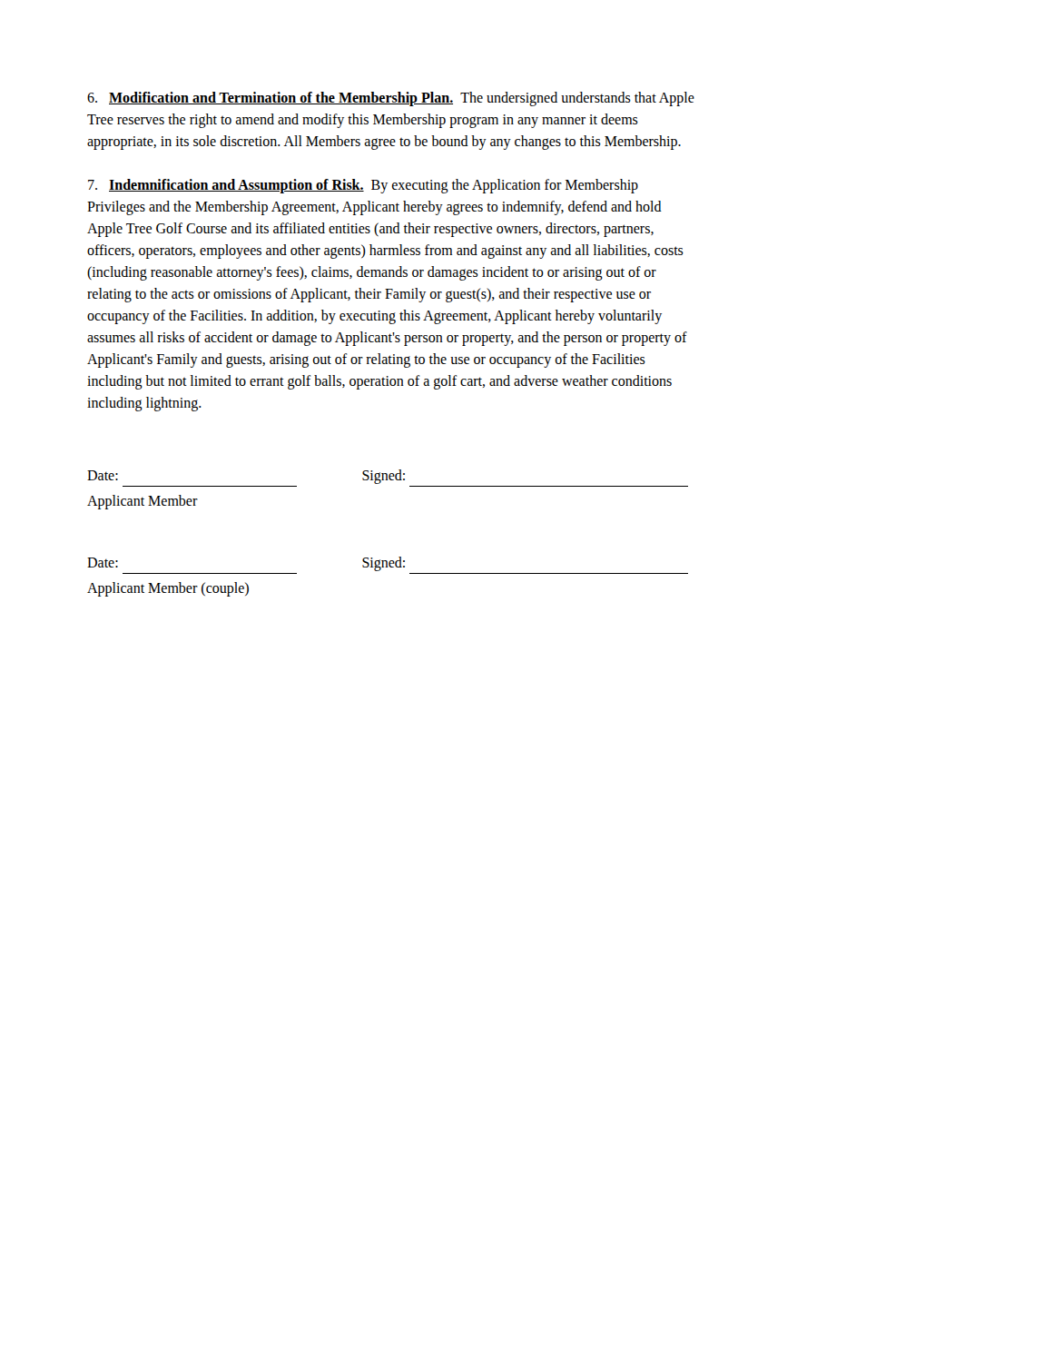6. Modification and Termination of the Membership Plan. The undersigned understands that Apple Tree reserves the right to amend and modify this Membership program in any manner it deems appropriate, in its sole discretion. All Members agree to be bound by any changes to this Membership.
7. Indemnification and Assumption of Risk. By executing the Application for Membership Privileges and the Membership Agreement, Applicant hereby agrees to indemnify, defend and hold Apple Tree Golf Course and its affiliated entities (and their respective owners, directors, partners, officers, operators, employees and other agents) harmless from and against any and all liabilities, costs (including reasonable attorney's fees), claims, demands or damages incident to or arising out of or relating to the acts or omissions of Applicant, their Family or guest(s), and their respective use or occupancy of the Facilities. In addition, by executing this Agreement, Applicant hereby voluntarily assumes all risks of accident or damage to Applicant's person or property, and the person or property of Applicant's Family and guests, arising out of or relating to the use or occupancy of the Facilities including but not limited to errant golf balls, operation of a golf cart, and adverse weather conditions including lightning.
Date:
Signed:
Applicant Member
Date:
Signed:
Applicant Member (couple)